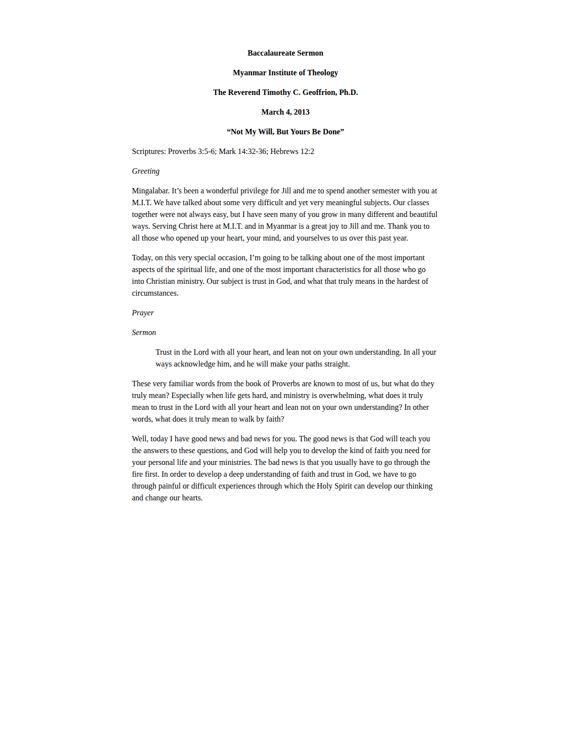Baccalaureate Sermon
Myanmar Institute of Theology
The Reverend Timothy C. Geoffrion, Ph.D.
March 4, 2013
“Not My Will, But Yours Be Done”
Scriptures: Proverbs 3:5-6; Mark 14:32-36; Hebrews 12:2
Greeting
Mingalabar. It’s been a wonderful privilege for Jill and me to spend another semester with you at M.I.T. We have talked about some very difficult and yet very meaningful subjects. Our classes together were not always easy, but I have seen many of you grow in many different and beautiful ways. Serving Christ here at M.I.T. and in Myanmar is a great joy to Jill and me. Thank you to all those who opened up your heart, your mind, and yourselves to us over this past year.
Today, on this very special occasion, I’m going to be talking about one of the most important aspects of the spiritual life, and one of the most important characteristics for all those who go into Christian ministry. Our subject is trust in God, and what that truly means in the hardest of circumstances.
Prayer
Sermon
Trust in the Lord with all your heart, and lean not on your own understanding. In all your ways acknowledge him, and he will make your paths straight.
These very familiar words from the book of Proverbs are known to most of us, but what do they truly mean? Especially when life gets hard, and ministry is overwhelming, what does it truly mean to trust in the Lord with all your heart and lean not on your own understanding? In other words, what does it truly mean to walk by faith?
Well, today I have good news and bad news for you. The good news is that God will teach you the answers to these questions, and God will help you to develop the kind of faith you need for your personal life and your ministries. The bad news is that you usually have to go through the fire first. In order to develop a deep understanding of faith and trust in God, we have to go through painful or difficult experiences through which the Holy Spirit can develop our thinking and change our hearts.